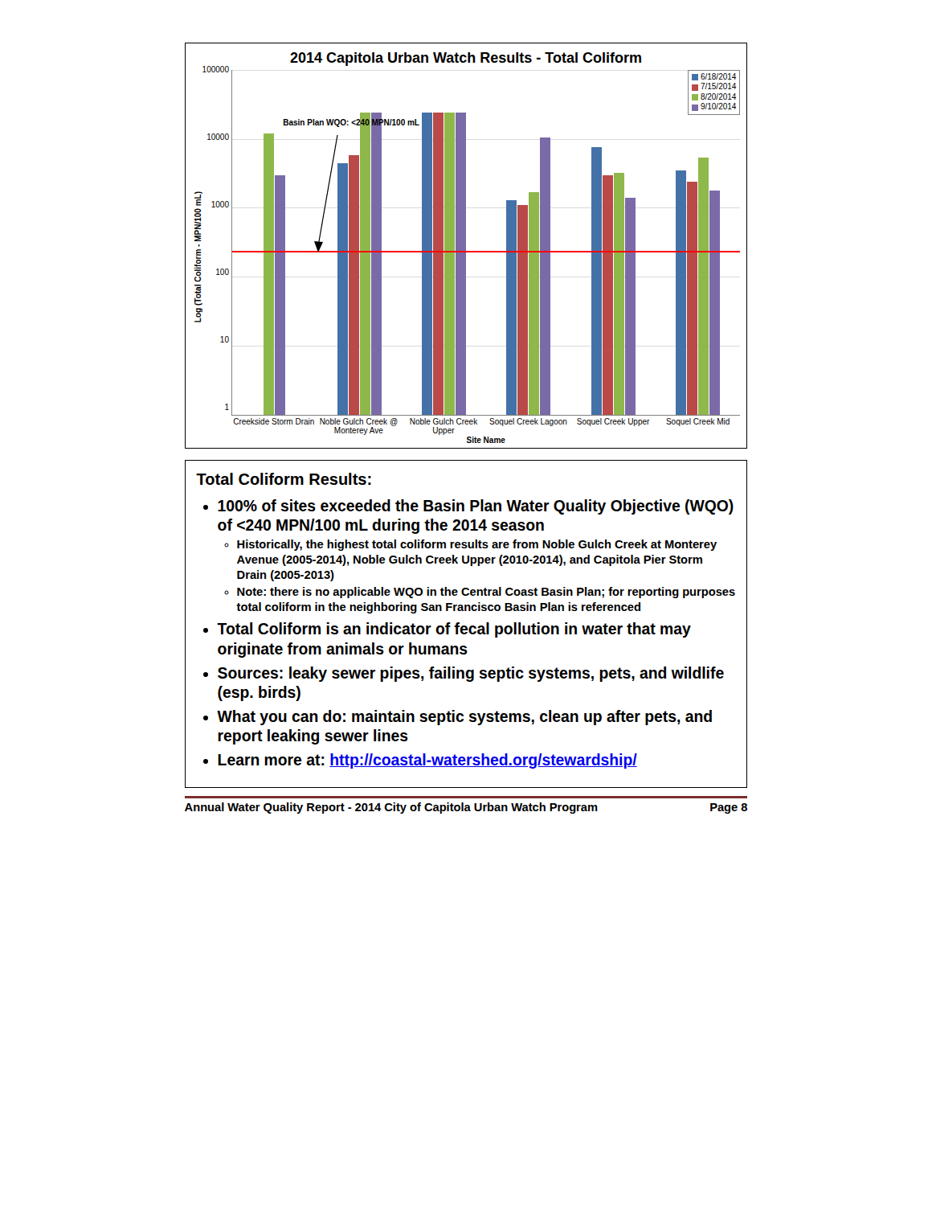2014 Capitola Urban Watch Results - Total Coliform
Log (Total Coliform - MPN/100 mL)
100000 10000 1000 100 10 1
6/18/2014
7/15/2014
8/20/2014
9/10/2014
Basin Plan WQO: <240 MPN/100 mL
Creekside Storm Drain
Noble Gulch Creek @
Monterey Ave
Noble Gulch Creek Upper
Soquel Creek Lagoon
Soquel Creek Upper
Soquel Creek Mid
Site Name
Total Coliform Results:
100% of sites exceeded the Basin Plan Water Quality Objective (WQO) of <240 MPN/100 mL during the 2014 season
Historically, the highest total coliform results are from Noble Gulch Creek at Monterey Avenue (2005-2014), Noble Gulch Creek Upper (2010-2014), and Capitola Pier Storm Drain (2005-2013)
Note: there is no applicable WQO in the Central Coast Basin Plan; for reporting purposes total coliform in the neighboring San Francisco Basin Plan is referenced
Total Coliform is an indicator of fecal pollution in water that may originate from animals or humans
Sources: leaky sewer pipes, failing septic systems, pets, and wildlife (esp. birds)
What you can do: maintain septic systems, clean up after pets, and report leaking sewer lines
Learn more at: http://coastal-watershed.org/stewardship/
Annual Water Quality Report - 2014 City of Capitola Urban Watch Program Page 8